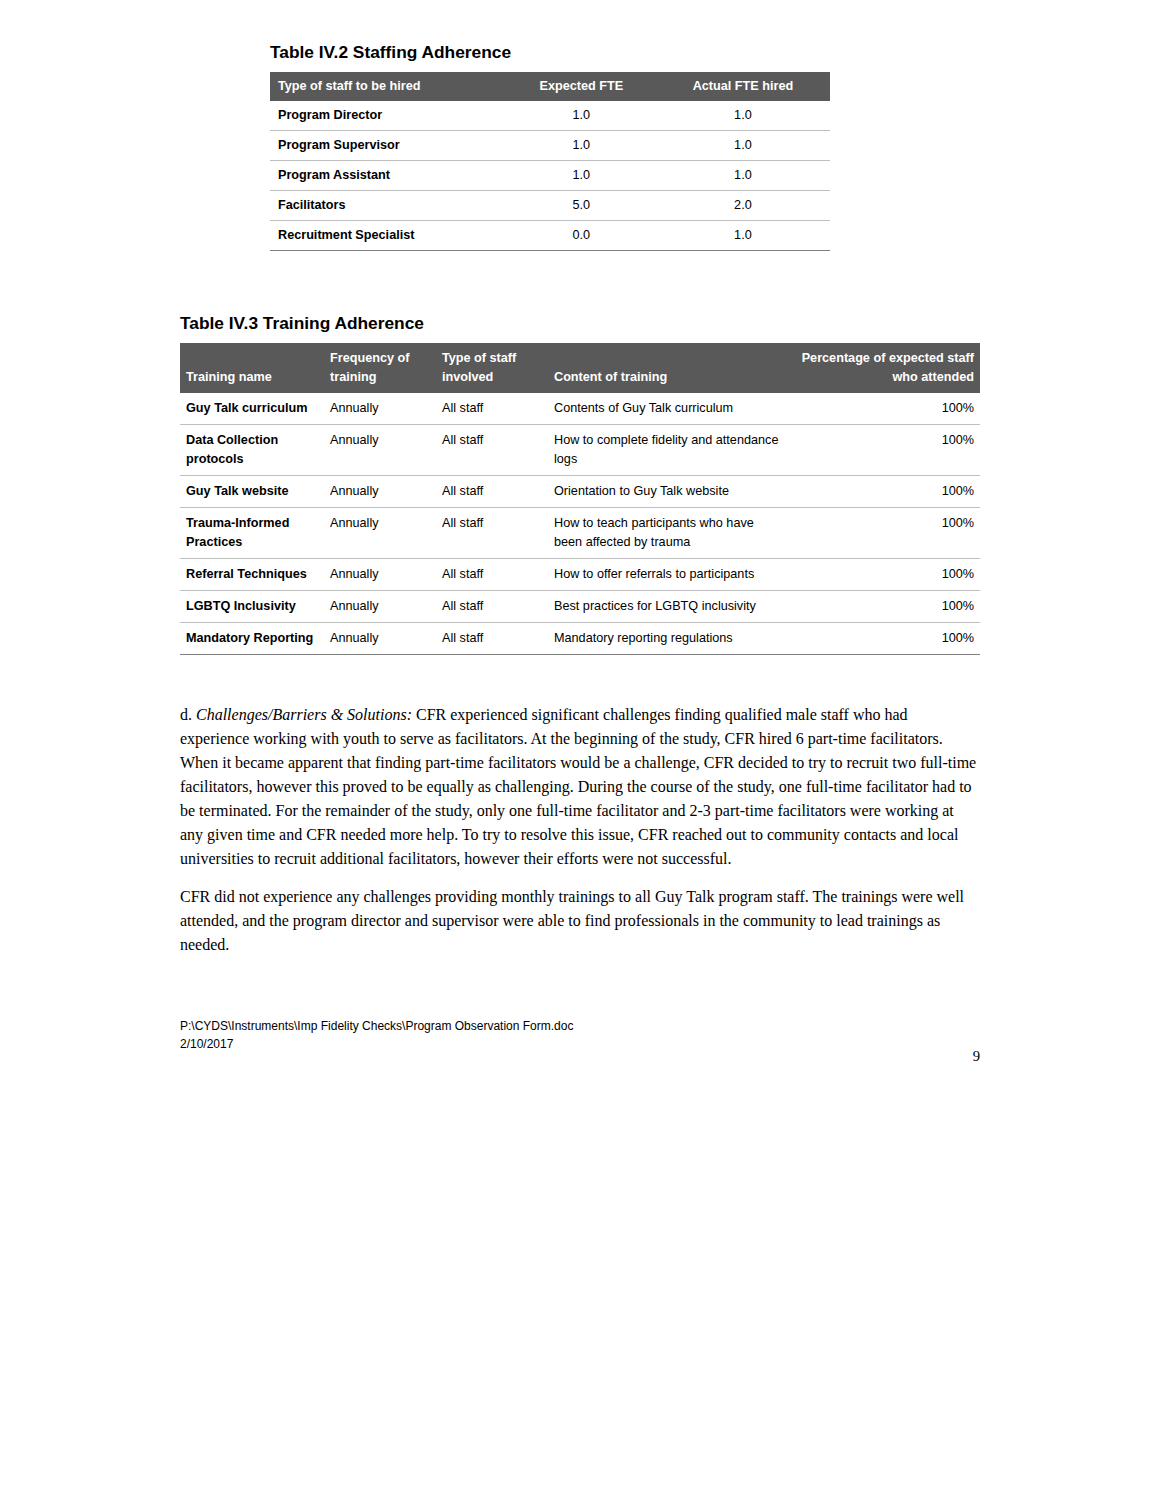Table IV.2 Staffing Adherence
| Type of staff to be hired | Expected FTE | Actual FTE hired |
| --- | --- | --- |
| Program Director | 1.0 | 1.0 |
| Program Supervisor | 1.0 | 1.0 |
| Program Assistant | 1.0 | 1.0 |
| Facilitators | 5.0 | 2.0 |
| Recruitment Specialist | 0.0 | 1.0 |
Table IV.3 Training Adherence
| Training name | Frequency of training | Type of staff involved | Content of training | Percentage of expected staff who attended |
| --- | --- | --- | --- | --- |
| Guy Talk curriculum | Annually | All staff | Contents of Guy Talk curriculum | 100% |
| Data Collection protocols | Annually | All staff | How to complete fidelity and attendance logs | 100% |
| Guy Talk website | Annually | All staff | Orientation to Guy Talk website | 100% |
| Trauma-Informed Practices | Annually | All staff | How to teach participants who have been affected by trauma | 100% |
| Referral Techniques | Annually | All staff | How to offer referrals to participants | 100% |
| LGBTQ Inclusivity | Annually | All staff | Best practices for LGBTQ inclusivity | 100% |
| Mandatory Reporting | Annually | All staff | Mandatory reporting regulations | 100% |
d. Challenges/Barriers & Solutions: CFR experienced significant challenges finding qualified male staff who had experience working with youth to serve as facilitators. At the beginning of the study, CFR hired 6 part-time facilitators. When it became apparent that finding part-time facilitators would be a challenge, CFR decided to try to recruit two full-time facilitators, however this proved to be equally as challenging. During the course of the study, one full-time facilitator had to be terminated. For the remainder of the study, only one full-time facilitator and 2-3 part-time facilitators were working at any given time and CFR needed more help. To try to resolve this issue, CFR reached out to community contacts and local universities to recruit additional facilitators, however their efforts were not successful.
CFR did not experience any challenges providing monthly trainings to all Guy Talk program staff. The trainings were well attended, and the program director and supervisor were able to find professionals in the community to lead trainings as needed.
P:\CYDS\Instruments\Imp Fidelity Checks\Program Observation Form.doc 2/10/2017 9